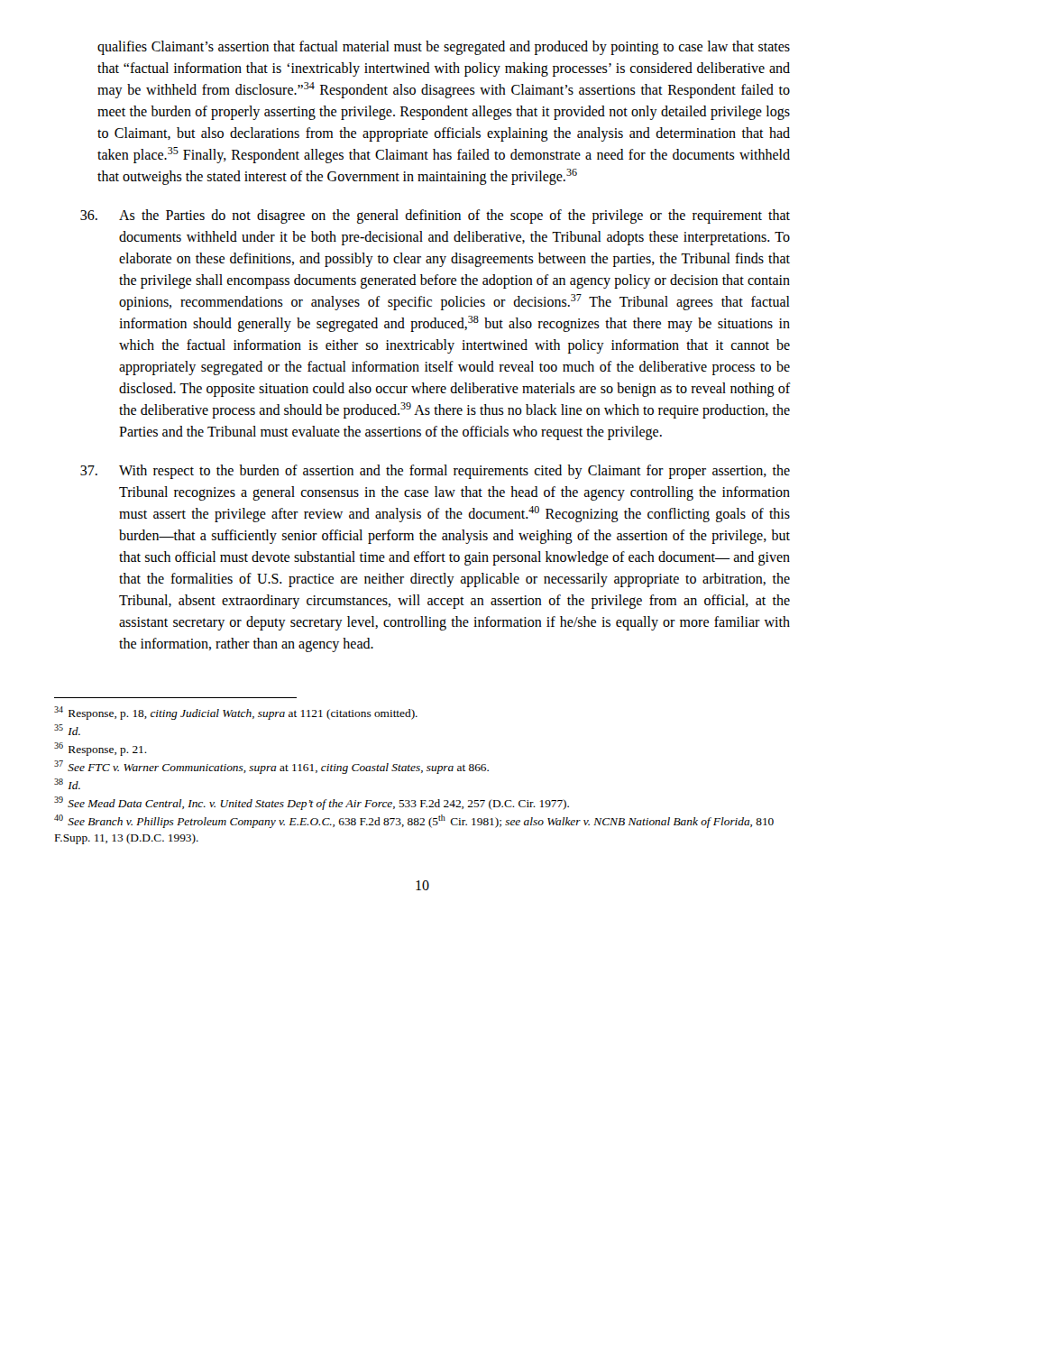qualifies Claimant’s assertion that factual material must be segregated and produced by pointing to case law that states that “factual information that is ‘inextricably intertwined with policy making processes’ is considered deliberative and may be withheld from disclosure.”34 Respondent also disagrees with Claimant’s assertions that Respondent failed to meet the burden of properly asserting the privilege. Respondent alleges that it provided not only detailed privilege logs to Claimant, but also declarations from the appropriate officials explaining the analysis and determination that had taken place.35 Finally, Respondent alleges that Claimant has failed to demonstrate a need for the documents withheld that outweighs the stated interest of the Government in maintaining the privilege.36
As the Parties do not disagree on the general definition of the scope of the privilege or the requirement that documents withheld under it be both pre-decisional and deliberative, the Tribunal adopts these interpretations. To elaborate on these definitions, and possibly to clear any disagreements between the parties, the Tribunal finds that the privilege shall encompass documents generated before the adoption of an agency policy or decision that contain opinions, recommendations or analyses of specific policies or decisions.37 The Tribunal agrees that factual information should generally be segregated and produced,38 but also recognizes that there may be situations in which the factual information is either so inextricably intertwined with policy information that it cannot be appropriately segregated or the factual information itself would reveal too much of the deliberative process to be disclosed. The opposite situation could also occur where deliberative materials are so benign as to reveal nothing of the deliberative process and should be produced.39 As there is thus no black line on which to require production, the Parties and the Tribunal must evaluate the assertions of the officials who request the privilege.
With respect to the burden of assertion and the formal requirements cited by Claimant for proper assertion, the Tribunal recognizes a general consensus in the case law that the head of the agency controlling the information must assert the privilege after review and analysis of the document.40 Recognizing the conflicting goals of this burden—that a sufficiently senior official perform the analysis and weighing of the assertion of the privilege, but that such official must devote substantial time and effort to gain personal knowledge of each document— and given that the formalities of U.S. practice are neither directly applicable or necessarily appropriate to arbitration, the Tribunal, absent extraordinary circumstances, will accept an assertion of the privilege from an official, at the assistant secretary or deputy secretary level, controlling the information if he/she is equally or more familiar with the information, rather than an agency head.
34 Response, p. 18, citing Judicial Watch, supra at 1121 (citations omitted).
35 Id.
36 Response, p. 21.
37 See FTC v. Warner Communications, supra at 1161, citing Coastal States, supra at 866.
38 Id.
39 See Mead Data Central, Inc. v. United States Dep’t of the Air Force, 533 F.2d 242, 257 (D.C. Cir. 1977).
40 See Branch v. Phillips Petroleum Company v. E.E.O.C., 638 F.2d 873, 882 (5th Cir. 1981); see also Walker v. NCNB National Bank of Florida, 810 F.Supp. 11, 13 (D.D.C. 1993).
10